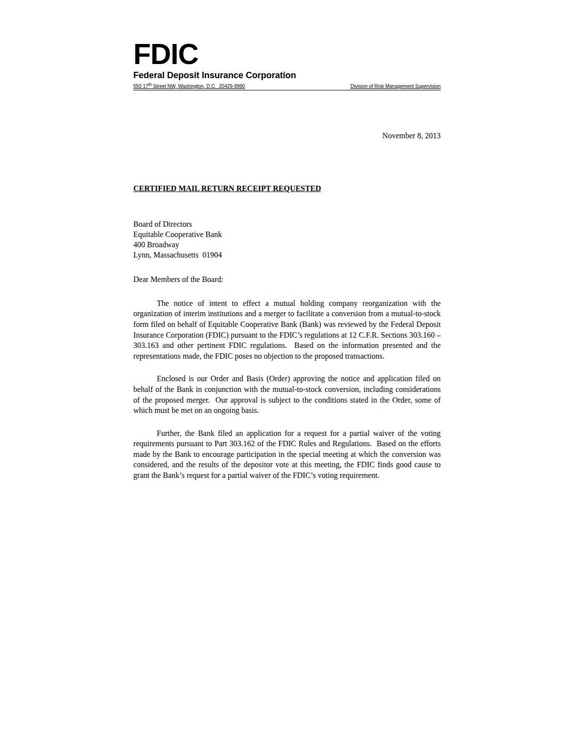FDIC
Federal Deposit Insurance Corporation
550 17th Street NW, Washington, D.C. 20429-9990 Division of Risk Management Supervision
November 8, 2013
CERTIFIED MAIL RETURN RECEIPT REQUESTED
Board of Directors
Equitable Cooperative Bank
400 Broadway
Lynn, Massachusetts 01904
Dear Members of the Board:
The notice of intent to effect a mutual holding company reorganization with the organization of interim institutions and a merger to facilitate a conversion from a mutual-to-stock form filed on behalf of Equitable Cooperative Bank (Bank) was reviewed by the Federal Deposit Insurance Corporation (FDIC) pursuant to the FDIC’s regulations at 12 C.F.R. Sections 303.160 – 303.163 and other pertinent FDIC regulations. Based on the information presented and the representations made, the FDIC poses no objection to the proposed transactions.
Enclosed is our Order and Basis (Order) approving the notice and application filed on behalf of the Bank in conjunction with the mutual-to-stock conversion, including considerations of the proposed merger. Our approval is subject to the conditions stated in the Order, some of which must be met on an ongoing basis.
Further, the Bank filed an application for a request for a partial waiver of the voting requirements pursuant to Part 303.162 of the FDIC Rules and Regulations. Based on the efforts made by the Bank to encourage participation in the special meeting at which the conversion was considered, and the results of the depositor vote at this meeting, the FDIC finds good cause to grant the Bank’s request for a partial waiver of the FDIC’s voting requirement.